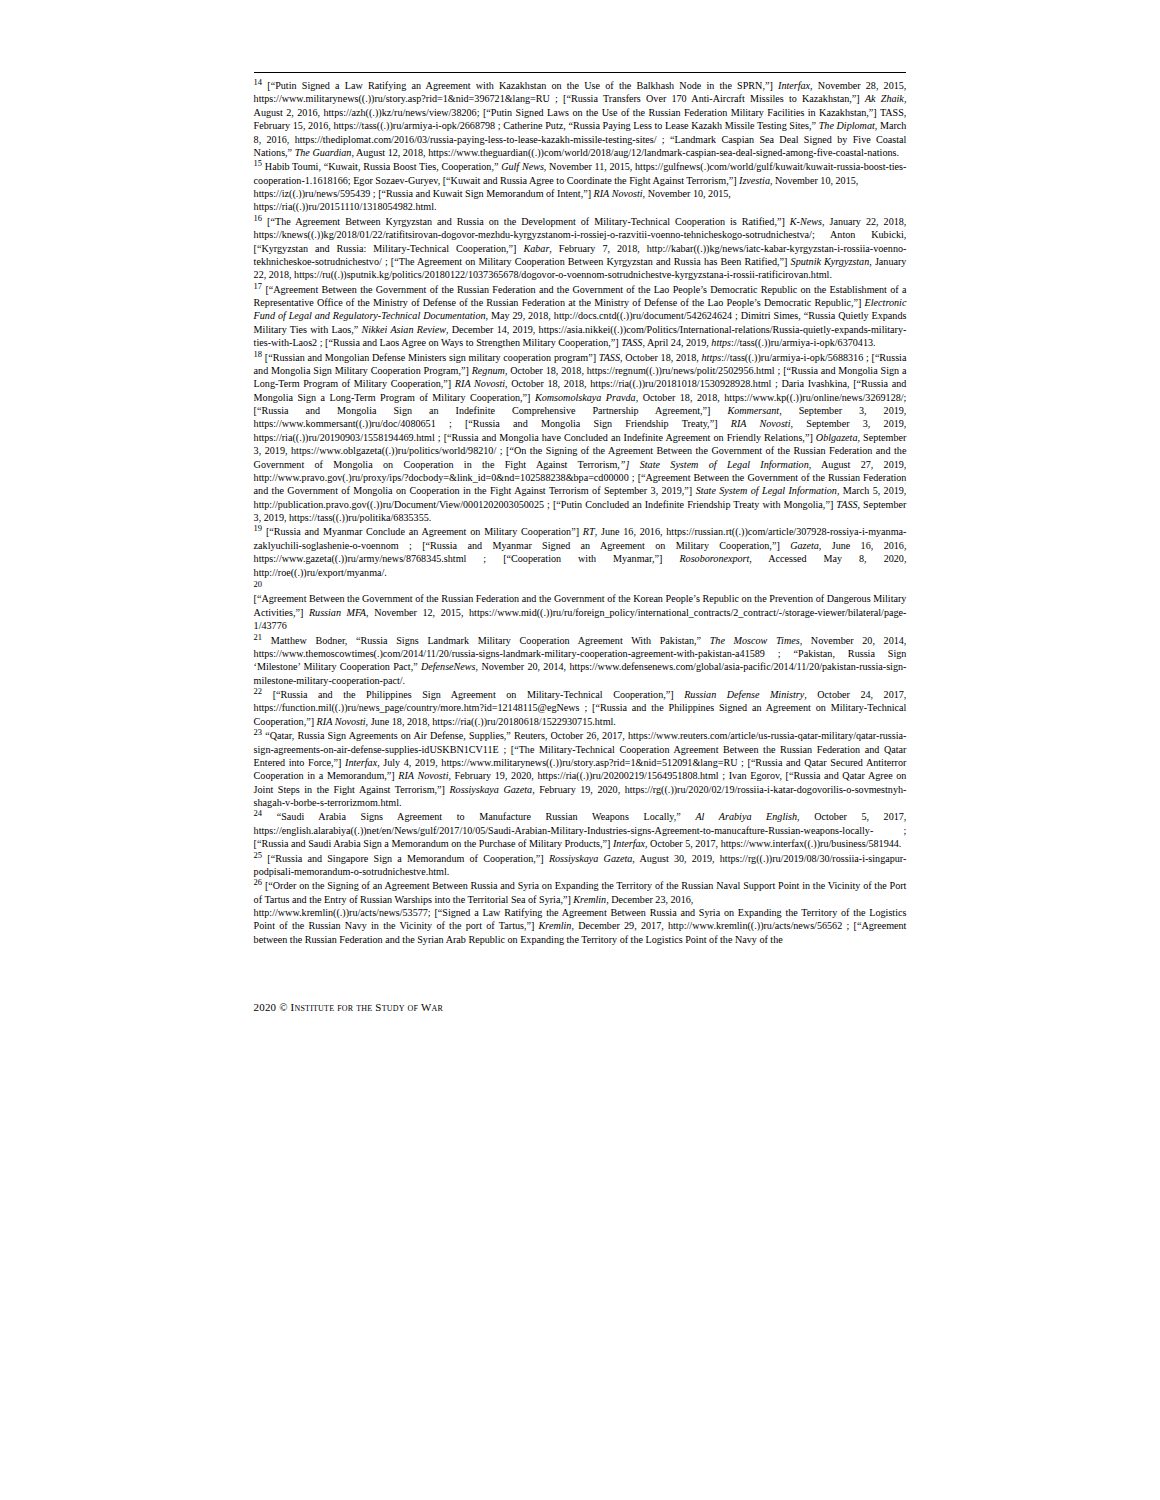14 [“Putin Signed a Law Ratifying an Agreement with Kazakhstan on the Use of the Balkhash Node in the SPRN,”] Interfax, November 28, 2015, https://www.militarynews((.))ru/story.asp?rid=1&nid=396721&lang=RU ; [“Russia Transfers Over 170 Anti-Aircraft Missiles to Kazakhstan,”] Ak Zhaik, August 2, 2016, https://azh((.))kz/ru/news/view/38206; [“Putin Signed Laws on the Use of the Russian Federation Military Facilities in Kazakhstan,”] TASS, February 15, 2016, https://tass((.))ru/armiya-i-opk/2668798 ; Catherine Putz, “Russia Paying Less to Lease Kazakh Missile Testing Sites,” The Diplomat, March 8, 2016, https://thediplomat.com/2016/03/russia-paying-less-to-lease-kazakh-missile-testing-sites/ ; “Landmark Caspian Sea Deal Signed by Five Coastal Nations,” The Guardian, August 12, 2018, https://www.theguardian((.))com/world/2018/aug/12/landmark-caspian-sea-deal-signed-among-five-coastal-nations.
15 Habib Toumi, “Kuwait, Russia Boost Ties, Cooperation,” Gulf News, November 11, 2015, https://gulfnews(.)com/world/gulf/kuwait/kuwait-russia-boost-ties-cooperation-1.1618166; Egor Sozaev-Guryev, [“Kuwait and Russia Agree to Coordinate the Fight Against Terrorism,”] Izvestia, November 10, 2015,
https://iz((.))ru/news/595439 ; [“Russia and Kuwait Sign Memorandum of Intent,”] RIA Novosti, November 10, 2015,
https://ria((.))ru/20151110/1318054982.html.
16 [“The Agreement Between Kyrgyzstan and Russia on the Development of Military-Technical Cooperation is Ratified,”] K-News, January 22, 2018, https://knews((.))kg/2018/01/22/ratifitsirovan-dogovor-mezhdu-kyrgyzstanom-i-rossiej-o-razvitii-voenno-tehnicheskogo-sotrudnichestva/; Anton Kubicki, [“Kyrgyzstan and Russia: Military-Technical Cooperation,”] Kabar, February 7, 2018, http://kabar((.))kg/news/iatc-kabar-kyrgyzstan-i-rossiia-voenno-tekhnicheskoe-sotrudnichestvo/ ; [“The Agreement on Military Cooperation Between Kyrgyzstan and Russia has Been Ratified,”] Sputnik Kyrgyzstan, January 22, 2018, https://ru((.))sputnik.kg/politics/20180122/1037365678/dogovor-o-voennom-sotrudnichestve-kyrgyzstana-i-rossii-ratificirovan.html.
17 [“Agreement Between the Government of the Russian Federation and the Government of the Lao People’s Democratic Republic on the Establishment of a Representative Office of the Ministry of Defense of the Russian Federation at the Ministry of Defense of the Lao People’s Democratic Republic,”] Electronic Fund of Legal and Regulatory-Technical Documentation, May 29, 2018, http://docs.cntd((.))ru/document/542624624 ; Dimitri Simes, “Russia Quietly Expands Military Ties with Laos,” Nikkei Asian Review, December 14, 2019, https://asia.nikkei((.))com/Politics/International-relations/Russia-quietly-expands-military-ties-with-Laos2 ; [“Russia and Laos Agree on Ways to Strengthen Military Cooperation,”] TASS, April 24, 2019, https://tass((.))ru/armiya-i-opk/6370413.
18 [“Russian and Mongolian Defense Ministers sign military cooperation program”] TASS, October 18, 2018, https://tass((.))ru/armiya-i-opk/5688316 ; [“Russia and Mongolia Sign Military Cooperation Program,”] Regnum, October 18, 2018, https://regnum((.))ru/news/polit/2502956.html ; [“Russia and Mongolia Sign a Long-Term Program of Military Cooperation,”] RIA Novosti, October 18, 2018, https://ria((.))ru/20181018/1530928928.html ; Daria Ivashkina, [“Russia and Mongolia Sign a Long-Term Program of Military Cooperation,”] Komsomolskaya Pravda, October 18, 2018, https://www.kp((.))ru/online/news/3269128/; [“Russia and Mongolia Sign an Indefinite Comprehensive Partnership Agreement,”] Kommersant, September 3, 2019, https://www.kommersant((.))ru/doc/4080651 ; [“Russia and Mongolia Sign Friendship Treaty,”] RIA Novosti, September 3, 2019, https://ria((.))ru/20190903/1558194469.html ; [“Russia and Mongolia have Concluded an Indefinite Agreement on Friendly Relations,”] Oblgazeta, September 3, 2019, https://www.oblgazeta((.))ru/politics/world/98210/ ; [“On the Signing of the Agreement Between the Government of the Russian Federation and the Government of Mongolia on Cooperation in the Fight Against Terrorism,”] State System of Legal Information, August 27, 2019, http://www.pravo.gov(.)ru/proxy/ips/?docbody=&link_id=0&nd=102588238&bpa=cd00000 ; [“Agreement Between the Government of the Russian Federation and the Government of Mongolia on Cooperation in the Fight Against Terrorism of September 3, 2019,”] State System of Legal Information, March 5, 2019, http://publication.pravo.gov((.))ru/Document/View/0001202003050025 ; [“Putin Concluded an Indefinite Friendship Treaty with Mongolia,”] TASS, September 3, 2019, https://tass((.))ru/politika/6835355.
19 [“Russia and Myanmar Conclude an Agreement on Military Cooperation”] RT, June 16, 2016, https://russian.rt((.))com/article/307928-rossiya-i-myanma-zaklyuchili-soglashenie-o-voennom ; [“Russia and Myanmar Signed an Agreement on Military Cooperation,”] Gazeta, June 16, 2016, https://www.gazeta((.))ru/army/news/8768345.shtml ; [“Cooperation with Myanmar,”] Rosoboronexport, Accessed May 8, 2020, http://roe((.))ru/export/myanma/.
20
[“Agreement Between the Government of the Russian Federation and the Government of the Korean People’s Republic on the Prevention of Dangerous Military Activities,”] Russian MFA, November 12, 2015, https://www.mid((.))ru/ru/foreign_policy/international_contracts/2_contract/-/storage-viewer/bilateral/page-1/43776
21 Matthew Bodner, “Russia Signs Landmark Military Cooperation Agreement With Pakistan,” The Moscow Times, November 20, 2014, https://www.themoscowtimes(.)com/2014/11/20/russia-signs-landmark-military-cooperation-agreement-with-pakistan-a41589 ; “Pakistan, Russia Sign ‘Milestone’ Military Cooperation Pact,” DefenseNews, November 20, 2014, https://www.defensenews.com/global/asia-pacific/2014/11/20/pakistan-russia-sign-milestone-military-cooperation-pact/.
22 [“Russia and the Philippines Sign Agreement on Military-Technical Cooperation,”] Russian Defense Ministry, October 24, 2017, https://function.mil((.))ru/news_page/country/more.htm?id=12148115@egNews ; [“Russia and the Philippines Signed an Agreement on Military-Technical Cooperation,”] RIA Novosti, June 18, 2018, https://ria((.))ru/20180618/1522930715.html.
23 “Qatar, Russia Sign Agreements on Air Defense, Supplies,” Reuters, October 26, 2017, https://www.reuters.com/article/us-russia-qatar-military/qatar-russia-sign-agreements-on-air-defense-supplies-idUSKBN1CV11E ; [“The Military-Technical Cooperation Agreement Between the Russian Federation and Qatar Entered into Force,”] Interfax, July 4, 2019, https://www.militarynews((.))ru/story.asp?rid=1&nid=512091&lang=RU ; [“Russia and Qatar Secured Antiterror Cooperation in a Memorandum,”] RIA Novosti, February 19, 2020, https://ria((.))ru/20200219/1564951808.html ; Ivan Egorov, [“Russia and Qatar Agree on Joint Steps in the Fight Against Terrorism,”] Rossiyskaya Gazeta, February 19, 2020, https://rg((.))ru/2020/02/19/rossiia-i-katar-dogovorilis-o-sovmestnyh-shagah-v-borbe-s-terrorizmom.html.
24 “Saudi Arabia Signs Agreement to Manufacture Russian Weapons Locally,” Al Arabiya English, October 5, 2017, https://english.alarabiya((.))net/en/News/gulf/2017/10/05/Saudi-Arabian-Military-Industries-signs-Agreement-to-manucafture-Russian-weapons-locally- ; [“Russia and Saudi Arabia Sign a Memorandum on the Purchase of Military Products,”] Interfax, October 5, 2017, https://www.interfax((.))ru/business/581944.
25 [“Russia and Singapore Sign a Memorandum of Cooperation,”] Rossiyskaya Gazeta, August 30, 2019, https://rg((.))ru/2019/08/30/rossiia-i-singapur-podpisali-memorandum-o-sotrudnichestve.html.
26 [“Order on the Signing of an Agreement Between Russia and Syria on Expanding the Territory of the Russian Naval Support Point in the Vicinity of the Port of Tartus and the Entry of Russian Warships into the Territorial Sea of Syria,”] Kremlin, December 23, 2016,
http://www.kremlin((.))ru/acts/news/53577; [“Signed a Law Ratifying the Agreement Between Russia and Syria on Expanding the Territory of the Logistics Point of the Russian Navy in the Vicinity of the port of Tartus,”] Kremlin, December 29, 2017, http://www.kremlin((.))ru/acts/news/56562 ; [“Agreement between the Russian Federation and the Syrian Arab Republic on Expanding the Territory of the Logistics Point of the Navy of the
2020 © Institute for the Study of War